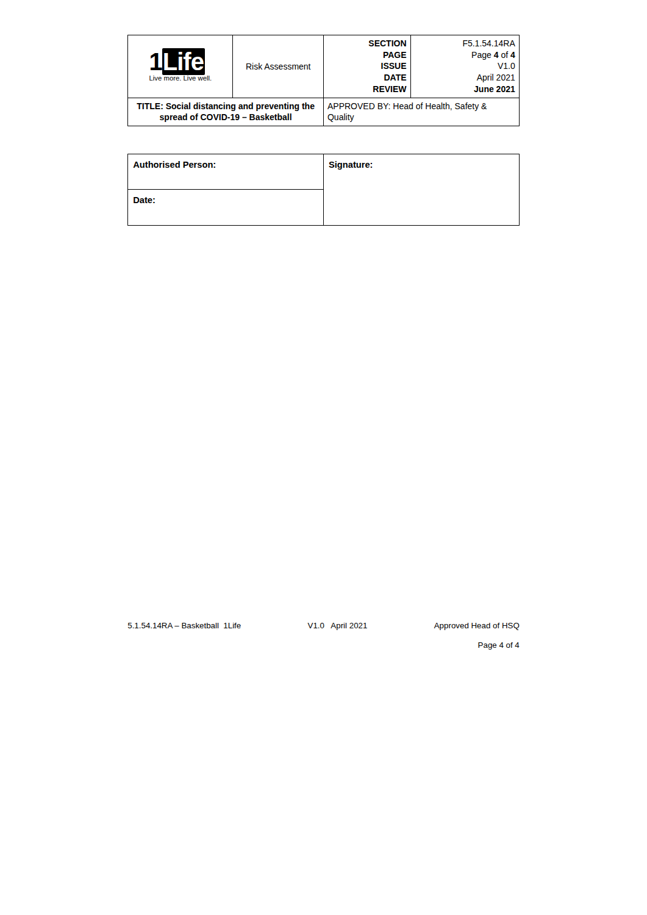| 1 Life Live more. Live well. | Risk Assessment | SECTION PAGE ISSUE DATE REVIEW | F5.1.54.14RA Page 4 of 4 V1.0 April 2021 June 2021 |
| TITLE: Social distancing and preventing the spread of COVID-19 – Basketball | APPROVED BY: Head of Health, Safety & Quality |
| Authorised Person: | Signature: |
| Date: |
5.1.54.14RA – Basketball 1Life
V1.0 April 2021
Approved Head of HSQ
Page 4 of 4